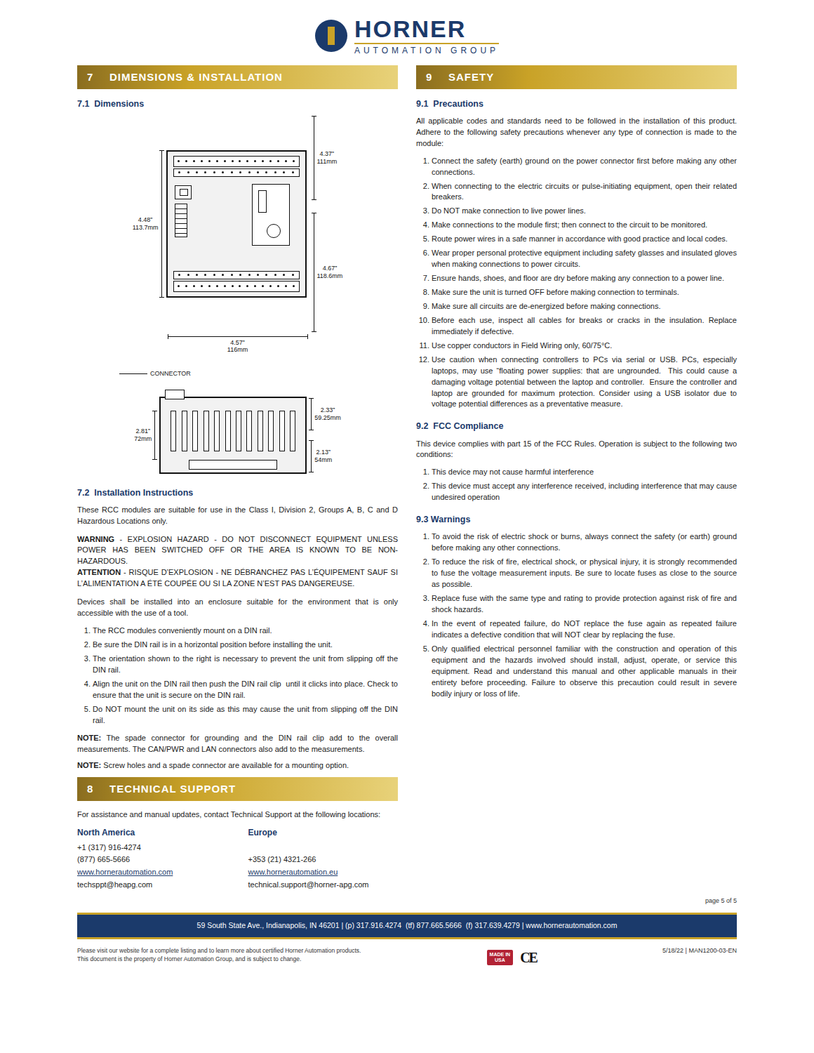HORNER
AUTOMATION GROUP
7 DIMENSIONS & INSTALLATION
7.1 Dimensions
4.48”
113.7mm
4.37”
111mm
4.67”
118.6mm
4.57”
116mm
CONNECTOR
2.81”
72mm
2.33”
59.25mm
2.13”
54mm
7.2 Installation Instructions
These RCC modules are suitable for use in the Class I, Division 2, Groups A, B, C and D Hazardous Locations only.
WARNING - EXPLOSION HAZARD - DO NOT DISCONNECT EQUIPMENT UNLESS POWER HAS BEEN SWITCHED OFF OR THE AREA IS KNOWN TO BE NON-HAZARDOUS.
ATTENTION - RISQUE D’EXPLOSION - NE DÉBRANCHEZ PAS L’ÉQUIPEMENT SAUF SI L’ALIMENTATION A ÉTÉ COUPÉE OU SI LA ZONE N’EST PAS DANGEREUSE.
Devices shall be installed into an enclosure suitable for the environment that is only accessible with the use of a tool.
The RCC modules conveniently mount on a DIN rail.
Be sure the DIN rail is in a horizontal position before installing the unit.
The orientation shown to the right is necessary to prevent the unit from slipping off the DIN rail.
Align the unit on the DIN rail then push the DIN rail clip until it clicks into place. Check to ensure that the unit is secure on the DIN rail.
Do NOT mount the unit on its side as this may cause the unit from slipping off the DIN rail.
NOTE: The spade connector for grounding and the DIN rail clip add to the overall measurements. The CAN/PWR and LAN connectors also add to the measurements.
NOTE: Screw holes and a spade connector are available for a mounting option.
8 TECHNICAL SUPPORT
For assistance and manual updates, contact Technical Support at the following locations:
North America
+1 (317) 916-4274
(877) 665-5666
www.hornerautomation.com
techsppt@heapg.com
Europe
+353 (21) 4321-266
www.hornerautomation.eu
technical.support@horner-apg.com
9 SAFETY
9.1 Precautions
All applicable codes and standards need to be followed in the installation of this product. Adhere to the following safety precautions whenever any type of connection is made to the module:
Connect the safety (earth) ground on the power connector first before making any other connections.
When connecting to the electric circuits or pulse-initiating equipment, open their related breakers.
Do NOT make connection to live power lines.
Make connections to the module first; then connect to the circuit to be monitored.
Route power wires in a safe manner in accordance with good practice and local codes.
Wear proper personal protective equipment including safety glasses and insulated gloves when making connections to power circuits.
Ensure hands, shoes, and floor are dry before making any connection to a power line.
Make sure the unit is turned OFF before making connection to terminals.
Make sure all circuits are de-energized before making connections.
Before each use, inspect all cables for breaks or cracks in the insulation. Replace immediately if defective.
Use copper conductors in Field Wiring only, 60/75°C.
Use caution when connecting controllers to PCs via serial or USB. PCs, especially laptops, may use “floating power supplies: that are ungrounded. This could cause a damaging voltage potential between the laptop and controller. Ensure the controller and laptop are grounded for maximum protection. Consider using a USB isolator due to voltage potential differences as a preventative measure.
9.2 FCC Compliance
This device complies with part 15 of the FCC Rules. Operation is subject to the following two conditions:
This device may not cause harmful interference
This device must accept any interference received, including interference that may cause undesired operation
9.3 Warnings
To avoid the risk of electric shock or burns, always connect the safety (or earth) ground before making any other connections.
To reduce the risk of fire, electrical shock, or physical injury, it is strongly recommended to fuse the voltage measurement inputs. Be sure to locate fuses as close to the source as possible.
Replace fuse with the same type and rating to provide protection against risk of fire and shock hazards.
In the event of repeated failure, do NOT replace the fuse again as repeated failure indicates a defective condition that will NOT clear by replacing the fuse.
Only qualified electrical personnel familiar with the construction and operation of this equipment and the hazards involved should install, adjust, operate, or service this equipment. Read and understand this manual and other applicable manuals in their entirety before proceeding. Failure to observe this precaution could result in severe bodily injury or loss of life.
page 5 of 5
59 South State Ave., Indianapolis, IN 46201 | (p) 317.916.4274 (tf) 877.665.5666 (f) 317.639.4279 | www.hornerautomation.com
Please visit our website for a complete listing and to learn more about certified Horner Automation products.
This document is the property of Horner Automation Group, and is subject to change.
MADE IN
USA
CE
5/18/22 | MAN1200-03-EN